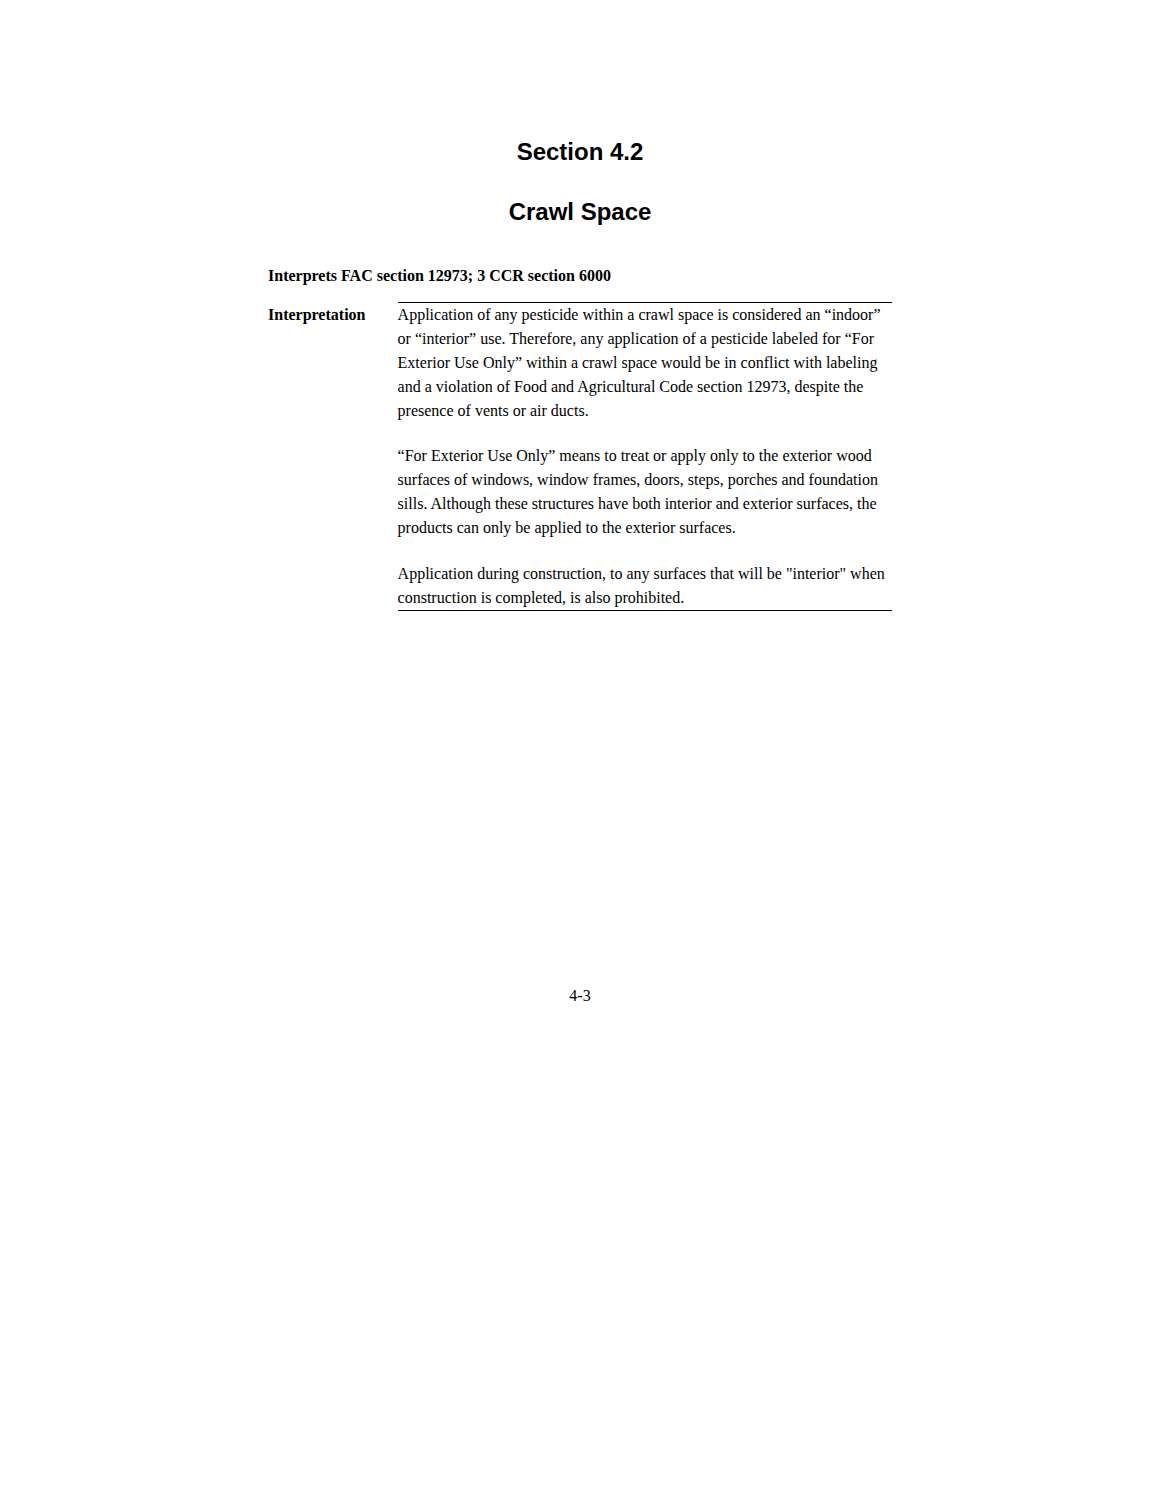Section 4.2
Crawl Space
Interprets FAC section 12973; 3 CCR section 6000
| Interpretation | Application of any pesticide within a crawl space is considered an “indoor” or “interior” use. Therefore, any application of a pesticide labeled for “For Exterior Use Only” within a crawl space would be in conflict with labeling and a violation of Food and Agricultural Code section 12973, despite the presence of vents or air ducts. “For Exterior Use Only” means to treat or apply only to the exterior wood surfaces of windows, window frames, doors, steps, porches and foundation sills. Although these structures have both interior and exterior surfaces, the products can only be applied to the exterior surfaces. Application during construction, to any surfaces that will be "interior" when construction is completed, is also prohibited. |
4-3